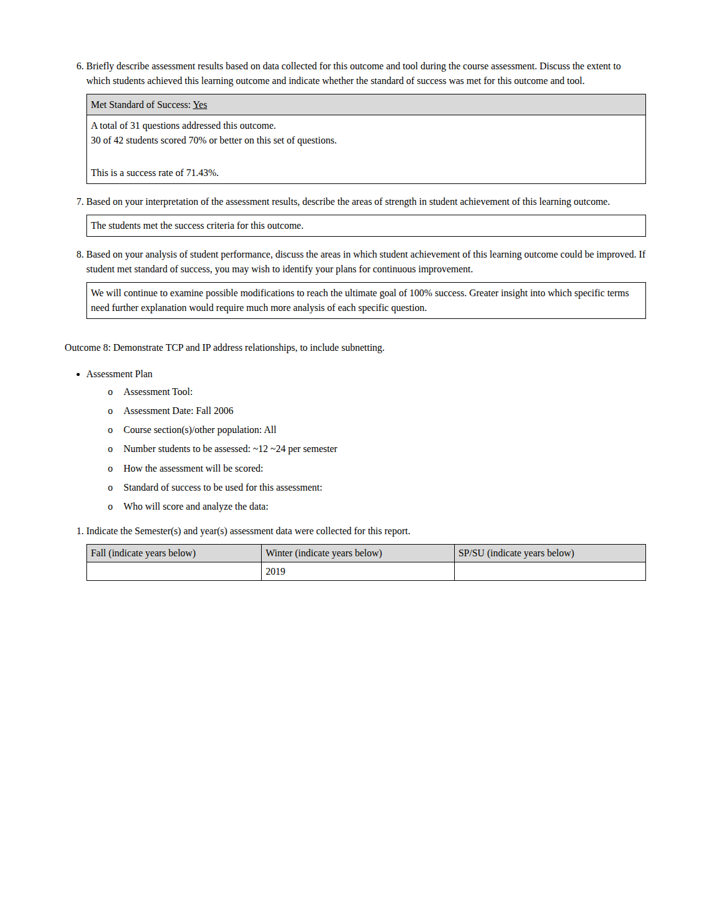Briefly describe assessment results based on data collected for this outcome and tool during the course assessment. Discuss the extent to which students achieved this learning outcome and indicate whether the standard of success was met for this outcome and tool.
Met Standard of Success: Yes
A total of 31 questions addressed this outcome.
30 of 42 students scored 70% or better on this set of questions.
This is a success rate of 71.43%.
Based on your interpretation of the assessment results, describe the areas of strength in student achievement of this learning outcome.
The students met the success criteria for this outcome.
Based on your analysis of student performance, discuss the areas in which student achievement of this learning outcome could be improved. If student met standard of success, you may wish to identify your plans for continuous improvement.
We will continue to examine possible modifications to reach the ultimate goal of 100% success. Greater insight into which specific terms need further explanation would require much more analysis of each specific question.
Outcome 8: Demonstrate TCP and IP address relationships, to include subnetting.
Assessment Plan
Assessment Tool:
Assessment Date: Fall 2006
Course section(s)/other population: All
Number students to be assessed: ~12 ~24 per semester
How the assessment will be scored:
Standard of success to be used for this assessment:
Who will score and analyze the data:
Indicate the Semester(s) and year(s) assessment data were collected for this report.
| Fall (indicate years below) | Winter (indicate years below) | SP/SU (indicate years below) |
| | 2019 | |